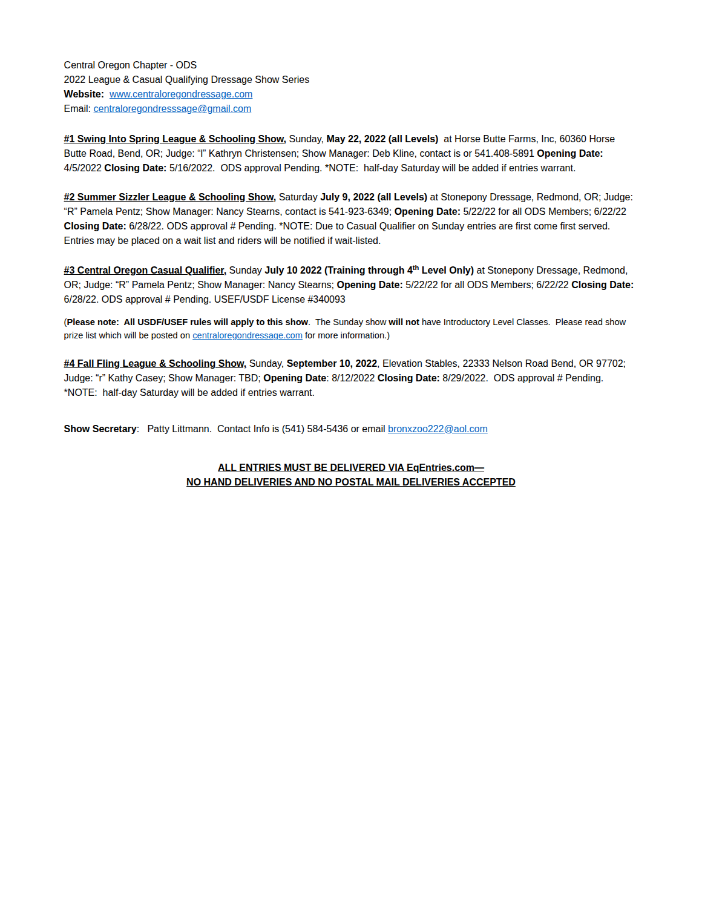Central Oregon Chapter - ODS
2022 League & Casual Qualifying Dressage Show Series
Website: www.centraloregondressage.com
Email: centraloregondresssage@gmail.com
#1 Swing Into Spring League & Schooling Show, Sunday, May 22, 2022 (all Levels) at Horse Butte Farms, Inc, 60360 Horse Butte Road, Bend, OR; Judge: “l” Kathryn Christensen; Show Manager: Deb Kline, contact is or 541.408-5891 Opening Date: 4/5/2022 Closing Date: 5/16/2022. ODS approval Pending. *NOTE: half-day Saturday will be added if entries warrant.
#2 Summer Sizzler League & Schooling Show, Saturday July 9, 2022 (all Levels) at Stonepony Dressage, Redmond, OR; Judge: “R” Pamela Pentz; Show Manager: Nancy Stearns, contact is 541-923-6349; Opening Date: 5/22/22 for all ODS Members; 6/22/22 Closing Date: 6/28/22. ODS approval # Pending. *NOTE: Due to Casual Qualifier on Sunday entries are first come first served. Entries may be placed on a wait list and riders will be notified if wait-listed.
#3 Central Oregon Casual Qualifier, Sunday July 10 2022 (Training through 4th Level Only) at Stonepony Dressage, Redmond, OR; Judge: “R” Pamela Pentz; Show Manager: Nancy Stearns; Opening Date: 5/22/22 for all ODS Members; 6/22/22 Closing Date: 6/28/22. ODS approval # Pending. USEF/USDF License #340093
(Please note: All USDF/USEF rules will apply to this show. The Sunday show will not have Introductory Level Classes. Please read show prize list which will be posted on centraloregondressage.com for more information.)
#4 Fall Fling League & Schooling Show, Sunday, September 10, 2022, Elevation Stables, 22333 Nelson Road Bend, OR 97702; Judge: “r” Kathy Casey; Show Manager: TBD; Opening Date: 8/12/2022 Closing Date: 8/29/2022. ODS approval # Pending. *NOTE: half-day Saturday will be added if entries warrant.
Show Secretary: Patty Littmann. Contact Info is (541) 584-5436 or email bronxzoo222@aol.com
ALL ENTRIES MUST BE DELIVERED VIA EqEntries.com—
NO HAND DELIVERIES AND NO POSTAL MAIL DELIVERIES ACCEPTED